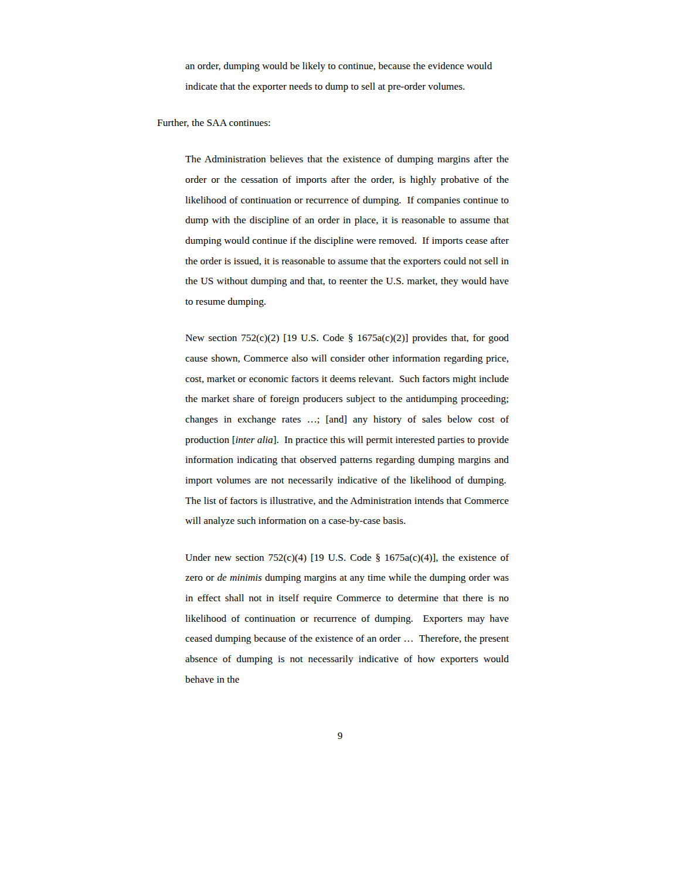an order, dumping would be likely to continue, because the evidence would indicate that the exporter needs to dump to sell at pre-order volumes.
Further, the SAA continues:
The Administration believes that the existence of dumping margins after the order or the cessation of imports after the order, is highly probative of the likelihood of continuation or recurrence of dumping. If companies continue to dump with the discipline of an order in place, it is reasonable to assume that dumping would continue if the discipline were removed. If imports cease after the order is issued, it is reasonable to assume that the exporters could not sell in the US without dumping and that, to reenter the U.S. market, they would have to resume dumping.
New section 752(c)(2) [19 U.S. Code § 1675a(c)(2)] provides that, for good cause shown, Commerce also will consider other information regarding price, cost, market or economic factors it deems relevant. Such factors might include the market share of foreign producers subject to the antidumping proceeding; changes in exchange rates …; [and] any history of sales below cost of production [inter alia]. In practice this will permit interested parties to provide information indicating that observed patterns regarding dumping margins and import volumes are not necessarily indicative of the likelihood of dumping. The list of factors is illustrative, and the Administration intends that Commerce will analyze such information on a case-by-case basis.
Under new section 752(c)(4) [19 U.S. Code § 1675a(c)(4)], the existence of zero or de minimis dumping margins at any time while the dumping order was in effect shall not in itself require Commerce to determine that there is no likelihood of continuation or recurrence of dumping. Exporters may have ceased dumping because of the existence of an order … Therefore, the present absence of dumping is not necessarily indicative of how exporters would behave in the
9